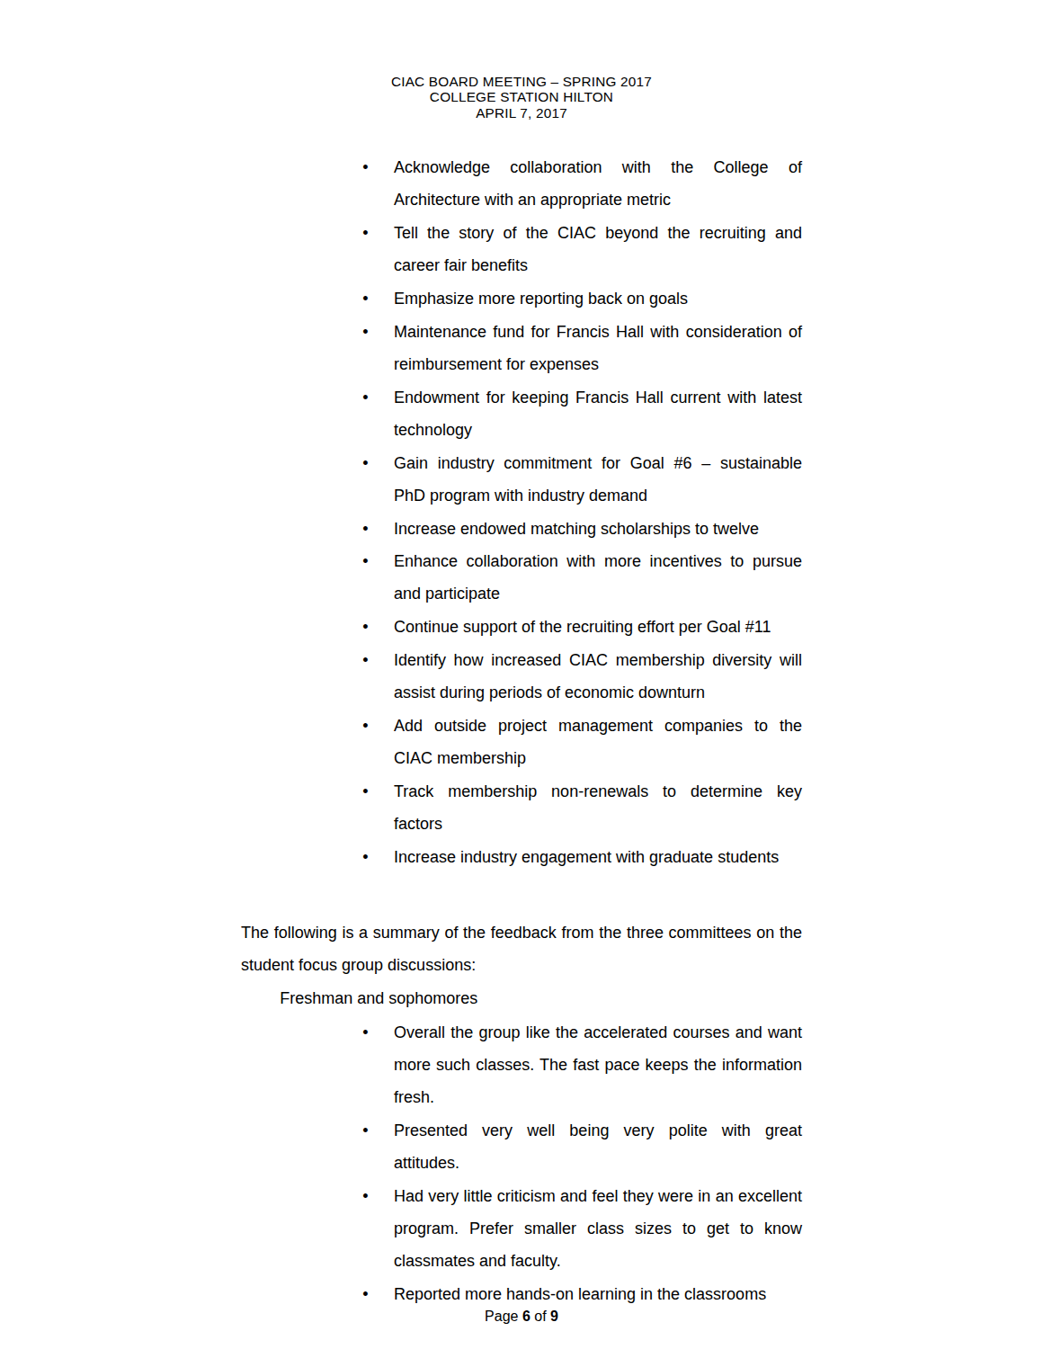CIAC BOARD MEETING – SPRING 2017
COLLEGE STATION HILTON
APRIL 7, 2017
Acknowledge collaboration with the College of Architecture with an appropriate metric
Tell the story of the CIAC beyond the recruiting and career fair benefits
Emphasize more reporting back on goals
Maintenance fund for Francis Hall with consideration of reimbursement for expenses
Endowment for keeping Francis Hall current with latest technology
Gain industry commitment for Goal #6 – sustainable PhD program with industry demand
Increase endowed matching scholarships to twelve
Enhance collaboration with more incentives to pursue and participate
Continue support of the recruiting effort per Goal #11
Identify how increased CIAC membership diversity will assist during periods of economic downturn
Add outside project management companies to the CIAC membership
Track membership non-renewals to determine key factors
Increase industry engagement with graduate students
The following is a summary of the feedback from the three committees on the student focus group discussions:
Freshman and sophomores
Overall the group like the accelerated courses and want more such classes. The fast pace keeps the information fresh.
Presented very well being very polite with great attitudes.
Had very little criticism and feel they were in an excellent program. Prefer smaller class sizes to get to know classmates and faculty.
Reported more hands-on learning in the classrooms
Page 6 of 9